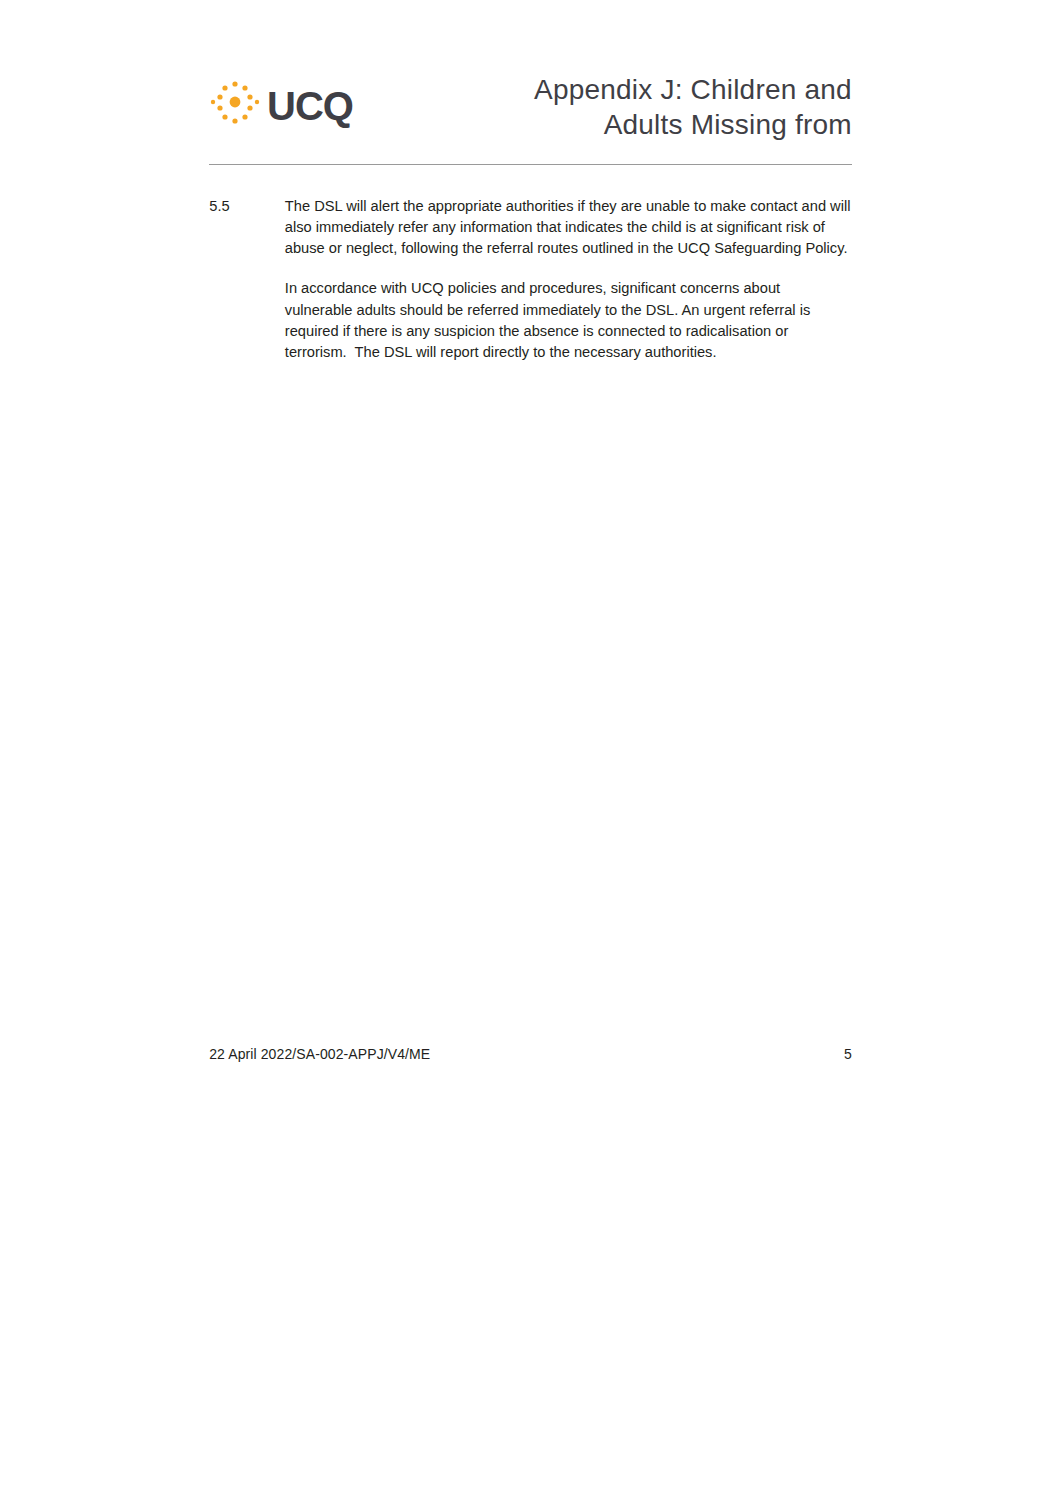UCQ
Appendix J: Children and
Adults Missing from
5.5
The DSL will alert the appropriate authorities if they are unable to make contact and will also immediately refer any information that indicates the child is at significant risk of abuse or neglect, following the referral routes outlined in the UCQ Safeguarding Policy.
In accordance with UCQ policies and procedures, significant concerns about vulnerable adults should be referred immediately to the DSL. An urgent referral is required if there is any suspicion the absence is connected to radicalisation or terrorism. The DSL will report directly to the necessary authorities.
22 April 2022/SA-002-APPJ/V4/ME
5